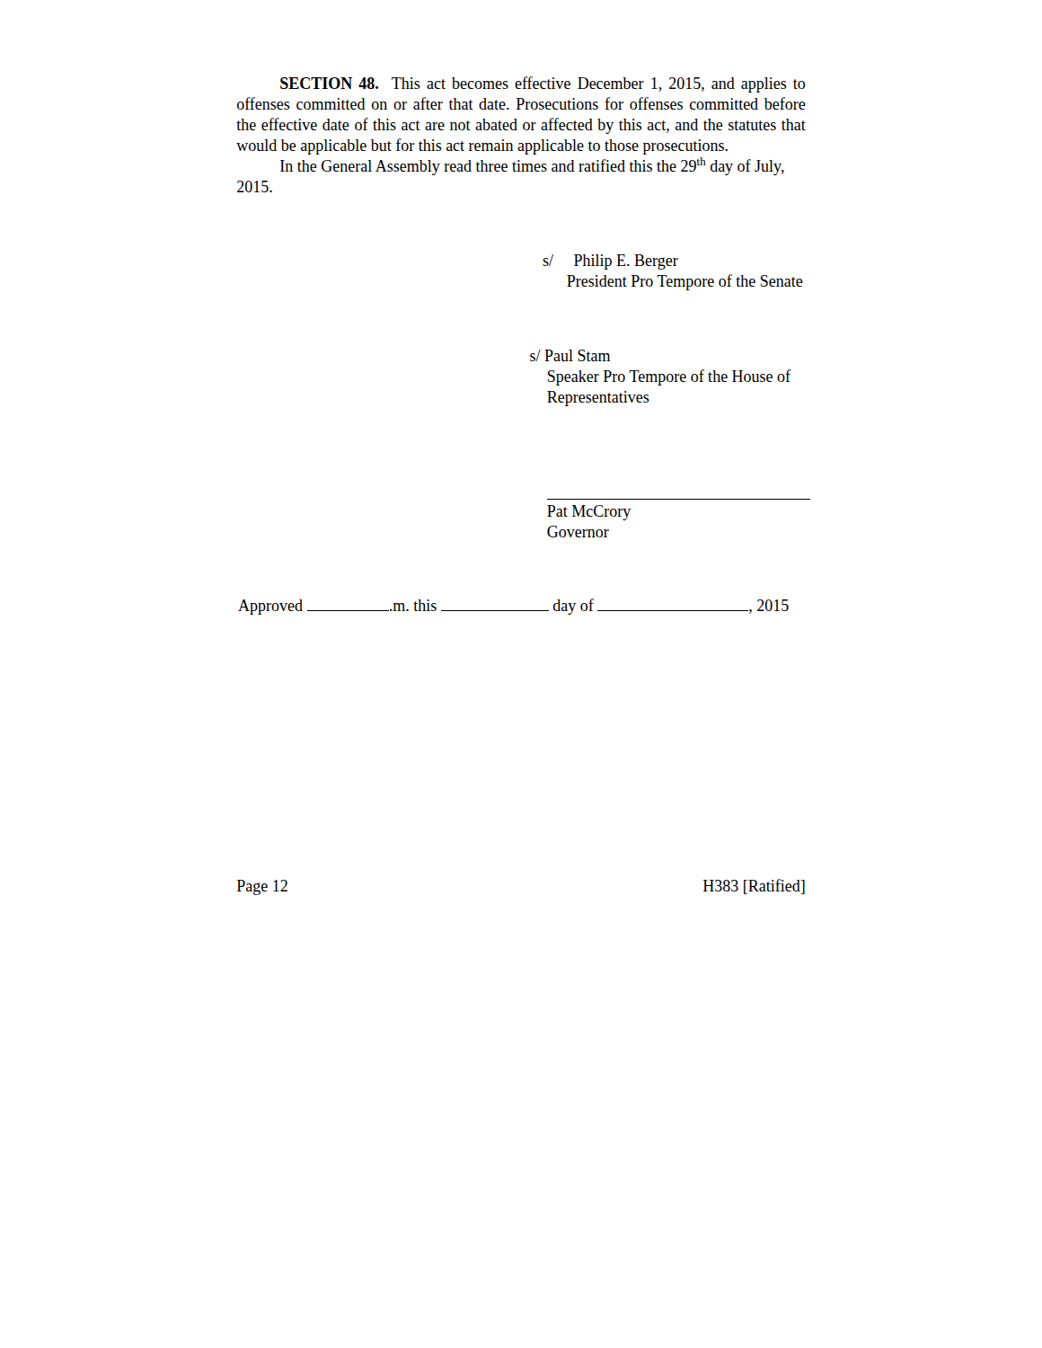SECTION 48. This act becomes effective December 1, 2015, and applies to offenses committed on or after that date. Prosecutions for offenses committed before the effective date of this act are not abated or affected by this act, and the statutes that would be applicable but for this act remain applicable to those prosecutions.
In the General Assembly read three times and ratified this the 29th day of July, 2015.
s/ Philip E. Berger President Pro Tempore of the Senate
s/ Paul Stam Speaker Pro Tempore of the House of Representatives
Pat McCrory Governor
Approved .m. this day of , 2015
Page 12
H383 [Ratified]